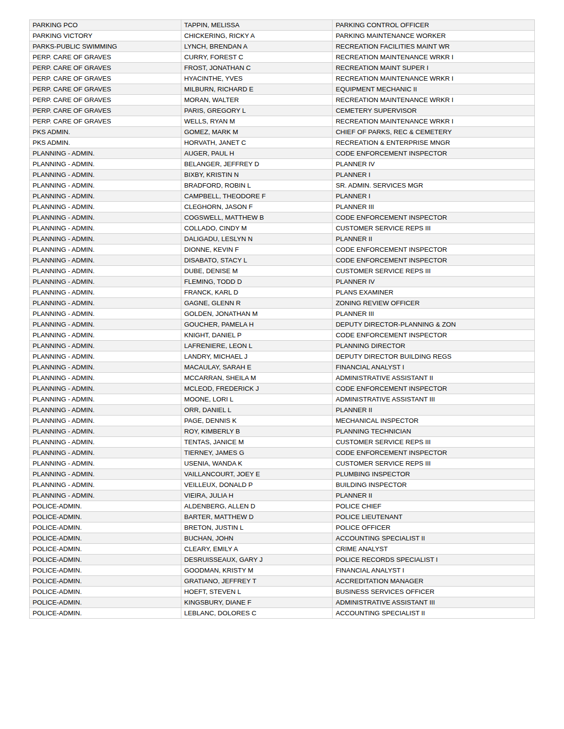| PARKING PCO | TAPPIN, MELISSA | PARKING CONTROL OFFICER |
| PARKING VICTORY | CHICKERING, RICKY A | PARKING MAINTENANCE WORKER |
| PARKS-PUBLIC SWIMMING | LYNCH, BRENDAN A | RECREATION FACILITIES MAINT WR |
| PERP. CARE OF GRAVES | CURRY, FOREST C | RECREATION MAINTENANCE WRKR I |
| PERP. CARE OF GRAVES | FROST, JONATHAN C | RECREATION MAINT SUPER I |
| PERP. CARE OF GRAVES | HYACINTHE, YVES | RECREATION MAINTENANCE WRKR I |
| PERP. CARE OF GRAVES | MILBURN, RICHARD E | EQUIPMENT MECHANIC II |
| PERP. CARE OF GRAVES | MORAN, WALTER | RECREATION MAINTENANCE WRKR I |
| PERP. CARE OF GRAVES | PARIS, GREGORY L | CEMETERY SUPERVISOR |
| PERP. CARE OF GRAVES | WELLS, RYAN M | RECREATION MAINTENANCE WRKR I |
| PKS ADMIN. | GOMEZ, MARK M | CHIEF OF PARKS, REC & CEMETERY |
| PKS ADMIN. | HORVATH, JANET C | RECREATION & ENTERPRISE MNGR |
| PLANNING - ADMIN. | AUGER, PAUL H | CODE ENFORCEMENT INSPECTOR |
| PLANNING - ADMIN. | BELANGER, JEFFREY D | PLANNER IV |
| PLANNING - ADMIN. | BIXBY, KRISTIN N | PLANNER I |
| PLANNING - ADMIN. | BRADFORD, ROBIN L | SR. ADMIN. SERVICES MGR |
| PLANNING - ADMIN. | CAMPBELL, THEODORE F | PLANNER I |
| PLANNING - ADMIN. | CLEGHORN, JASON F | PLANNER III |
| PLANNING - ADMIN. | COGSWELL, MATTHEW B | CODE ENFORCEMENT INSPECTOR |
| PLANNING - ADMIN. | COLLADO, CINDY M | CUSTOMER SERVICE REPS III |
| PLANNING - ADMIN. | DALIGADU, LESLYN N | PLANNER II |
| PLANNING - ADMIN. | DIONNE, KEVIN F | CODE ENFORCEMENT INSPECTOR |
| PLANNING - ADMIN. | DISABATO, STACY L | CODE ENFORCEMENT INSPECTOR |
| PLANNING - ADMIN. | DUBE, DENISE M | CUSTOMER SERVICE REPS III |
| PLANNING - ADMIN. | FLEMING, TODD D | PLANNER IV |
| PLANNING - ADMIN. | FRANCK, KARL D | PLANS EXAMINER |
| PLANNING - ADMIN. | GAGNE, GLENN R | ZONING REVIEW OFFICER |
| PLANNING - ADMIN. | GOLDEN, JONATHAN M | PLANNER III |
| PLANNING - ADMIN. | GOUCHER, PAMELA H | DEPUTY DIRECTOR-PLANNING & ZON |
| PLANNING - ADMIN. | KNIGHT, DANIEL P | CODE ENFORCEMENT INSPECTOR |
| PLANNING - ADMIN. | LAFRENIERE, LEON L | PLANNING DIRECTOR |
| PLANNING - ADMIN. | LANDRY, MICHAEL J | DEPUTY DIRECTOR BUILDING REGS |
| PLANNING - ADMIN. | MACAULAY, SARAH E | FINANCIAL ANALYST I |
| PLANNING - ADMIN. | MCCARRAN, SHEILA M | ADMINISTRATIVE ASSISTANT II |
| PLANNING - ADMIN. | MCLEOD, FREDERICK J | CODE ENFORCEMENT INSPECTOR |
| PLANNING - ADMIN. | MOONE, LORI L | ADMINISTRATIVE ASSISTANT III |
| PLANNING - ADMIN. | ORR, DANIEL L | PLANNER II |
| PLANNING - ADMIN. | PAGE, DENNIS K | MECHANICAL INSPECTOR |
| PLANNING - ADMIN. | ROY, KIMBERLY B | PLANNING TECHNICIAN |
| PLANNING - ADMIN. | TENTAS, JANICE M | CUSTOMER SERVICE REPS III |
| PLANNING - ADMIN. | TIERNEY, JAMES G | CODE ENFORCEMENT INSPECTOR |
| PLANNING - ADMIN. | USENIA, WANDA K | CUSTOMER SERVICE REPS III |
| PLANNING - ADMIN. | VAILLANCOURT, JOEY E | PLUMBING INSPECTOR |
| PLANNING - ADMIN. | VEILLEUX, DONALD P | BUILDING INSPECTOR |
| PLANNING - ADMIN. | VIEIRA, JULIA H | PLANNER II |
| POLICE-ADMIN. | ALDENBERG, ALLEN D | POLICE CHIEF |
| POLICE-ADMIN. | BARTER, MATTHEW D | POLICE LIEUTENANT |
| POLICE-ADMIN. | BRETON, JUSTIN L | POLICE OFFICER |
| POLICE-ADMIN. | BUCHAN, JOHN | ACCOUNTING SPECIALIST II |
| POLICE-ADMIN. | CLEARY, EMILY A | CRIME ANALYST |
| POLICE-ADMIN. | DESRUISSEAUX, GARY J | POLICE RECORDS SPECIALIST I |
| POLICE-ADMIN. | GOODMAN, KRISTY M | FINANCIAL ANALYST I |
| POLICE-ADMIN. | GRATIANO, JEFFREY T | ACCREDITATION MANAGER |
| POLICE-ADMIN. | HOEFT, STEVEN L | BUSINESS SERVICES OFFICER |
| POLICE-ADMIN. | KINGSBURY, DIANE F | ADMINISTRATIVE ASSISTANT III |
| POLICE-ADMIN. | LEBLANC, DOLORES C | ACCOUNTING SPECIALIST II |